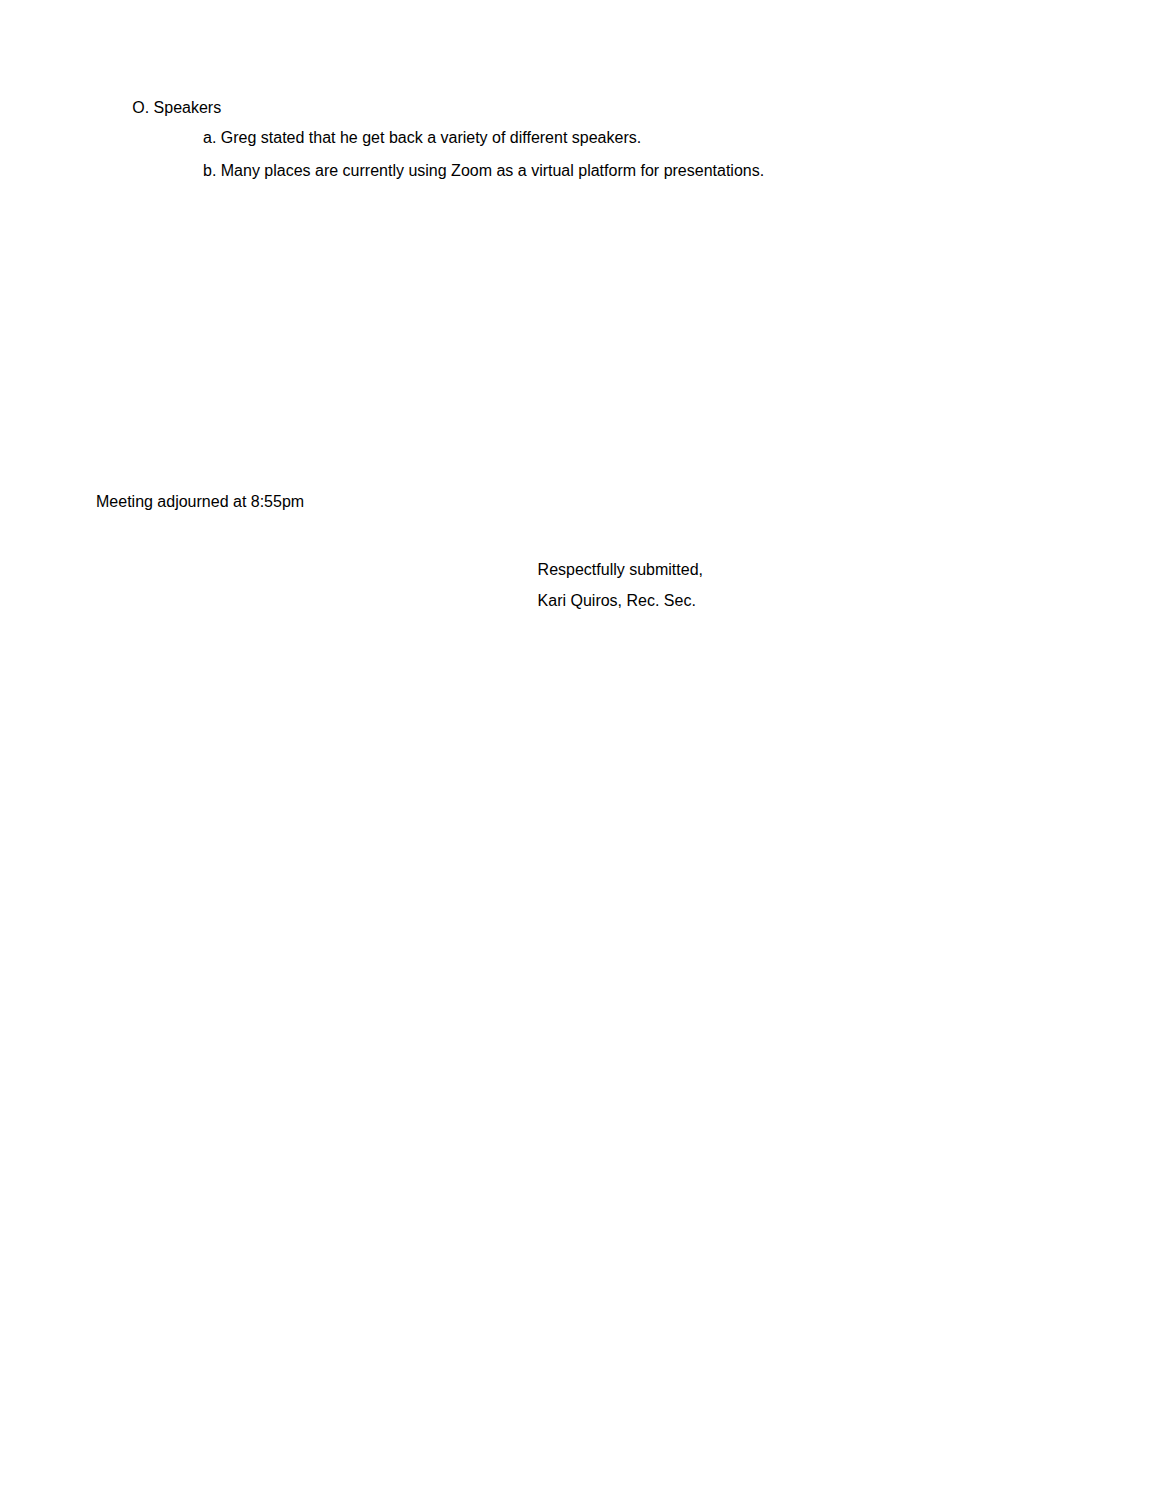Speakers
Greg stated that he get back a variety of different speakers.
Many places are currently using Zoom as a virtual platform for presentations.
Meeting adjourned at 8:55pm
Respectfully submitted,
Kari Quiros, Rec. Sec.